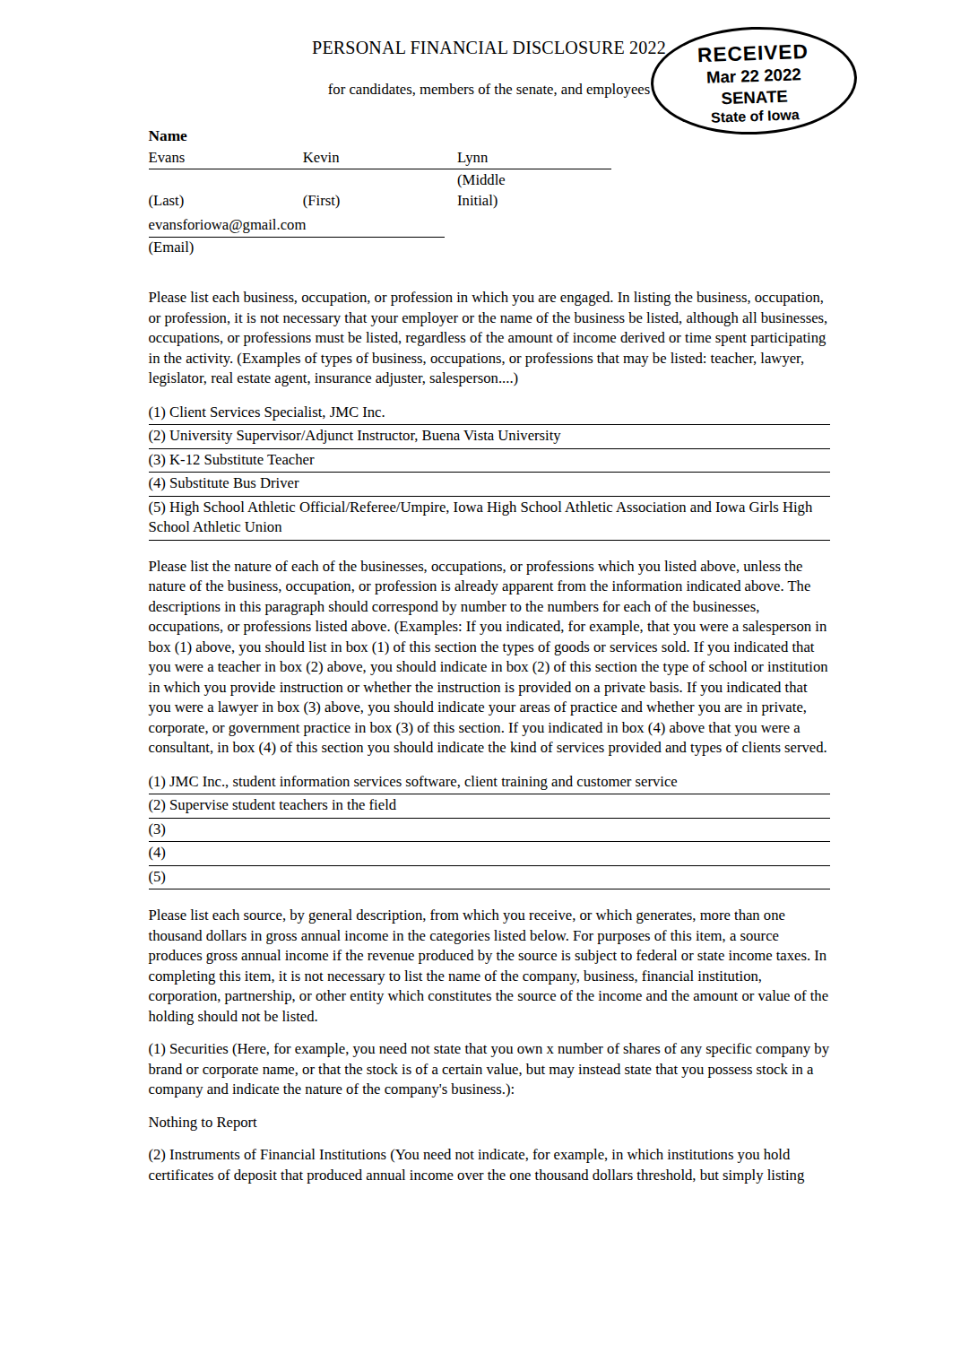RECEIVED
Mar 22 2022
SENATE
State of Iowa
PERSONAL FINANCIAL DISCLOSURE 2022
for candidates, members of the senate, and employees
Name
| Evans | Kevin | Lynn |
| (Last) | (First) | (Middle Initial) |
evansforiowa@gmail.com
(Email)
Please list each business, occupation, or profession in which you are engaged. In listing the business, occupation, or profession, it is not necessary that your employer or the name of the business be listed, although all businesses, occupations, or professions must be listed, regardless of the amount of income derived or time spent participating in the activity. (Examples of types of business, occupations, or professions that may be listed: teacher, lawyer, legislator, real estate agent, insurance adjuster, salesperson....)
(1) Client Services Specialist, JMC Inc.
(2) University Supervisor/Adjunct Instructor, Buena Vista University
(3) K-12 Substitute Teacher
(4) Substitute Bus Driver
(5) High School Athletic Official/Referee/Umpire, Iowa High School Athletic Association and Iowa Girls High School Athletic Union
Please list the nature of each of the businesses, occupations, or professions which you listed above, unless the nature of the business, occupation, or profession is already apparent from the information indicated above. The descriptions in this paragraph should correspond by number to the numbers for each of the businesses, occupations, or professions listed above. (Examples: If you indicated, for example, that you were a salesperson in box (1) above, you should list in box (1) of this section the types of goods or services sold. If you indicated that you were a teacher in box (2) above, you should indicate in box (2) of this section the type of school or institution in which you provide instruction or whether the instruction is provided on a private basis. If you indicated that you were a lawyer in box (3) above, you should indicate your areas of practice and whether you are in private, corporate, or government practice in box (3) of this section. If you indicated in box (4) above that you were a consultant, in box (4) of this section you should indicate the kind of services provided and types of clients served.
(1) JMC Inc., student information services software, client training and customer service
(2) Supervise student teachers in the field
(3)
(4)
(5)
Please list each source, by general description, from which you receive, or which generates, more than one thousand dollars in gross annual income in the categories listed below. For purposes of this item, a source produces gross annual income if the revenue produced by the source is subject to federal or state income taxes. In completing this item, it is not necessary to list the name of the company, business, financial institution, corporation, partnership, or other entity which constitutes the source of the income and the amount or value of the holding should not be listed.
(1) Securities (Here, for example, you need not state that you own x number of shares of any specific company by brand or corporate name, or that the stock is of a certain value, but may instead state that you possess stock in a company and indicate the nature of the company's business.):
Nothing to Report
(2) Instruments of Financial Institutions (You need not indicate, for example, in which institutions you hold certificates of deposit that produced annual income over the one thousand dollars threshold, but simply listing